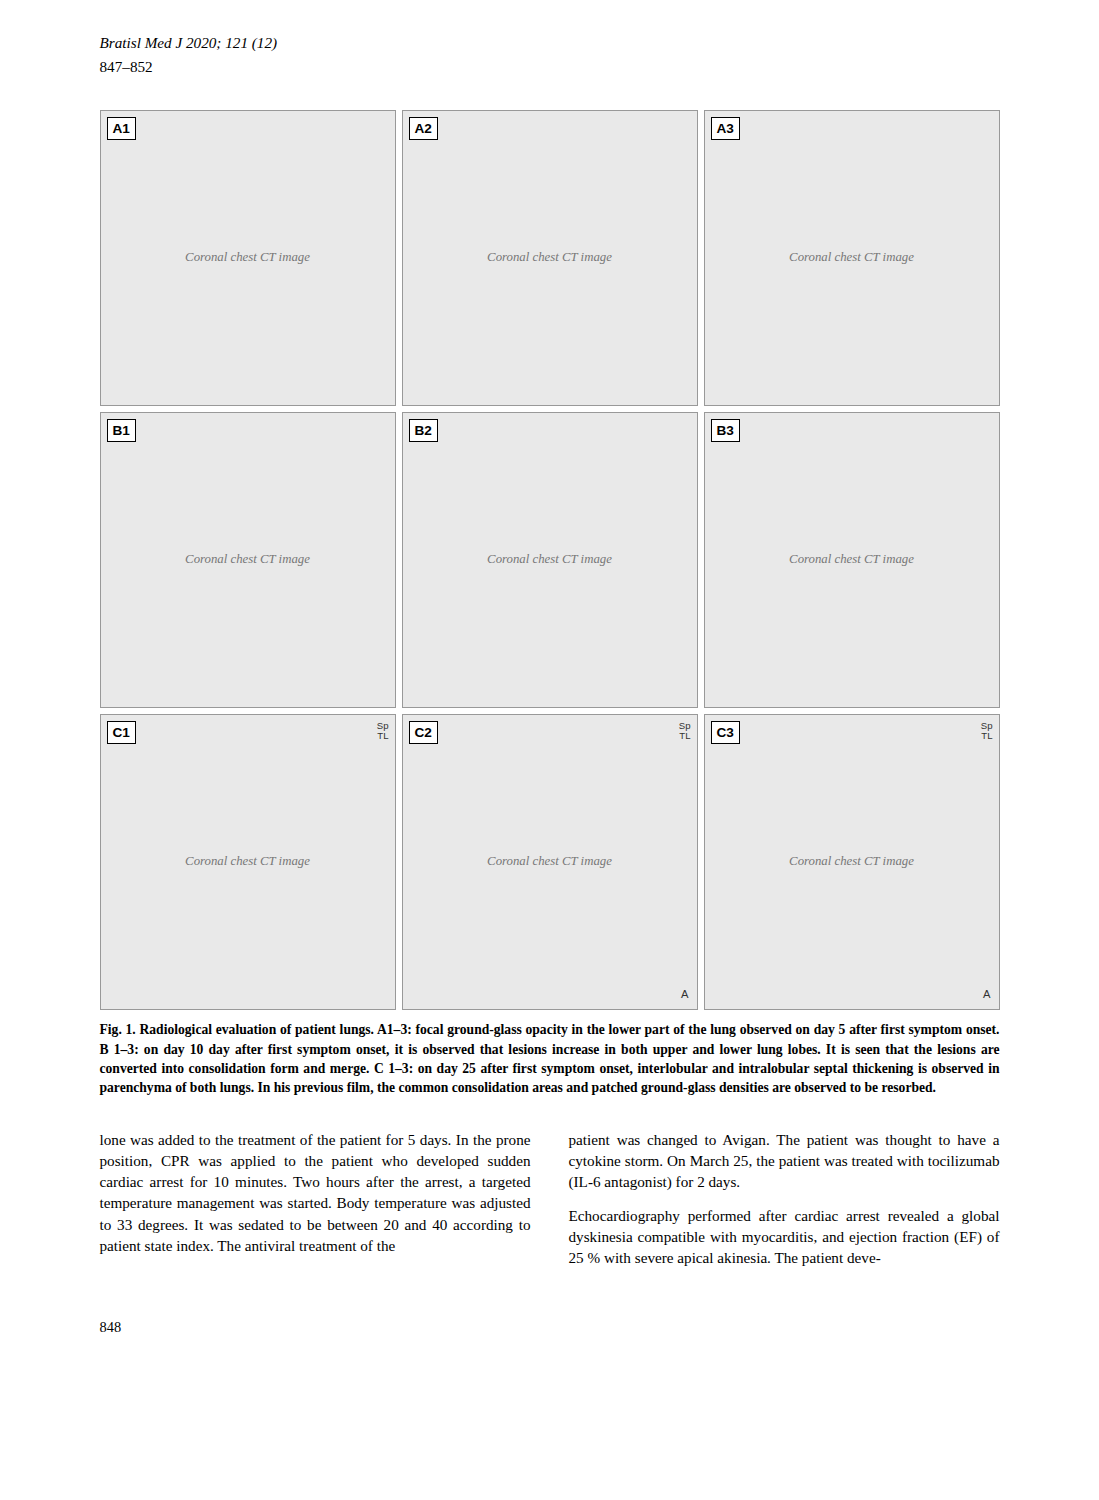Bratisl Med J 2020; 121 (12)
847–852
A1 Coronal chest CT image
A2 Coronal chest CT image
A3 Coronal chest CT image
B1 Coronal chest CT image
B2 Coronal chest CT image
B3 Coronal chest CT image
C1 Sp
TL Coronal chest CT image
C2 Sp
TL A Coronal chest CT image
C3 Sp
TL A Coronal chest CT image
Fig. 1. Radiological evaluation of patient lungs. A1–3: focal ground-glass opacity in the lower part of the lung observed on day 5 after first symptom onset. B 1–3: on day 10 day after first symptom onset, it is observed that lesions increase in both upper and lower lung lobes. It is seen that the lesions are converted into consolidation form and merge. C 1–3: on day 25 after first symptom onset, interlobular and intralobular septal thickening is observed in parenchyma of both lungs. In his previous film, the common consolidation areas and patched ground-glass densities are observed to be resorbed.
lone was added to the treatment of the patient for 5 days. In the prone position, CPR was applied to the patient who developed sudden cardiac arrest for 10 minutes. Two hours after the arrest, a targeted temperature management was started. Body temperature was adjusted to 33 degrees. It was sedated to be between 20 and 40 according to patient state index. The antiviral treatment of the
patient was changed to Avigan. The patient was thought to have a cytokine storm. On March 25, the patient was treated with tocilizumab (IL-6 antagonist) for 2 days.
Echocardiography performed after cardiac arrest revealed a global dyskinesia compatible with myocarditis, and ejection fraction (EF) of 25 % with severe apical akinesia. The patient deve-
848